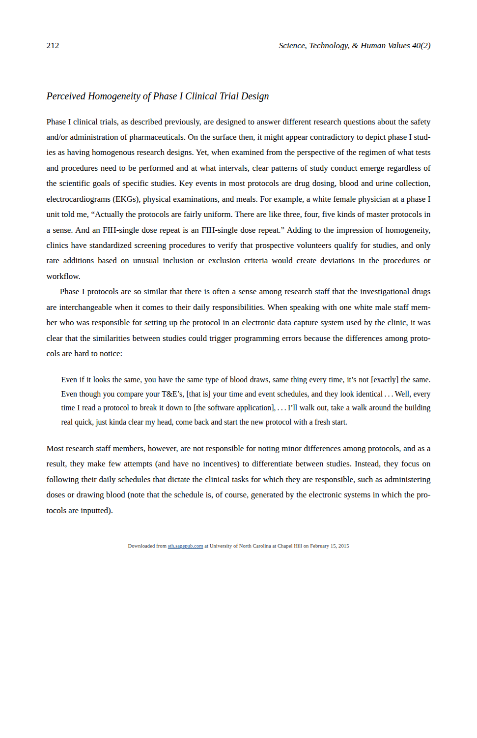212 Science, Technology, & Human Values 40(2)
Perceived Homogeneity of Phase I Clinical Trial Design
Phase I clinical trials, as described previously, are designed to answer different research questions about the safety and/or administration of pharmaceuticals. On the surface then, it might appear contradictory to depict phase I studies as having homogenous research designs. Yet, when examined from the perspective of the regimen of what tests and procedures need to be performed and at what intervals, clear patterns of study conduct emerge regardless of the scientific goals of specific studies. Key events in most protocols are drug dosing, blood and urine collection, electrocardiograms (EKGs), physical examinations, and meals. For example, a white female physician at a phase I unit told me, “Actually the protocols are fairly uniform. There are like three, four, five kinds of master protocols in a sense. And an FIH-single dose repeat is an FIH-single dose repeat.” Adding to the impression of homogeneity, clinics have standardized screening procedures to verify that prospective volunteers qualify for studies, and only rare additions based on unusual inclusion or exclusion criteria would create deviations in the procedures or workflow.
Phase I protocols are so similar that there is often a sense among research staff that the investigational drugs are interchangeable when it comes to their daily responsibilities. When speaking with one white male staff member who was responsible for setting up the protocol in an electronic data capture system used by the clinic, it was clear that the similarities between studies could trigger programming errors because the differences among protocols are hard to notice:
Even if it looks the same, you have the same type of blood draws, same thing every time, it’s not [exactly] the same. Even though you compare your T&E’s, [that is] your time and event schedules, and they look identical . . . Well, every time I read a protocol to break it down to [the software application], . . . I’ll walk out, take a walk around the building real quick, just kinda clear my head, come back and start the new protocol with a fresh start.
Most research staff members, however, are not responsible for noting minor differences among protocols, and as a result, they make few attempts (and have no incentives) to differentiate between studies. Instead, they focus on following their daily schedules that dictate the clinical tasks for which they are responsible, such as administering doses or drawing blood (note that the schedule is, of course, generated by the electronic systems in which the protocols are inputted).
Downloaded from sth.sagepub.com at University of North Carolina at Chapel Hill on February 15, 2015